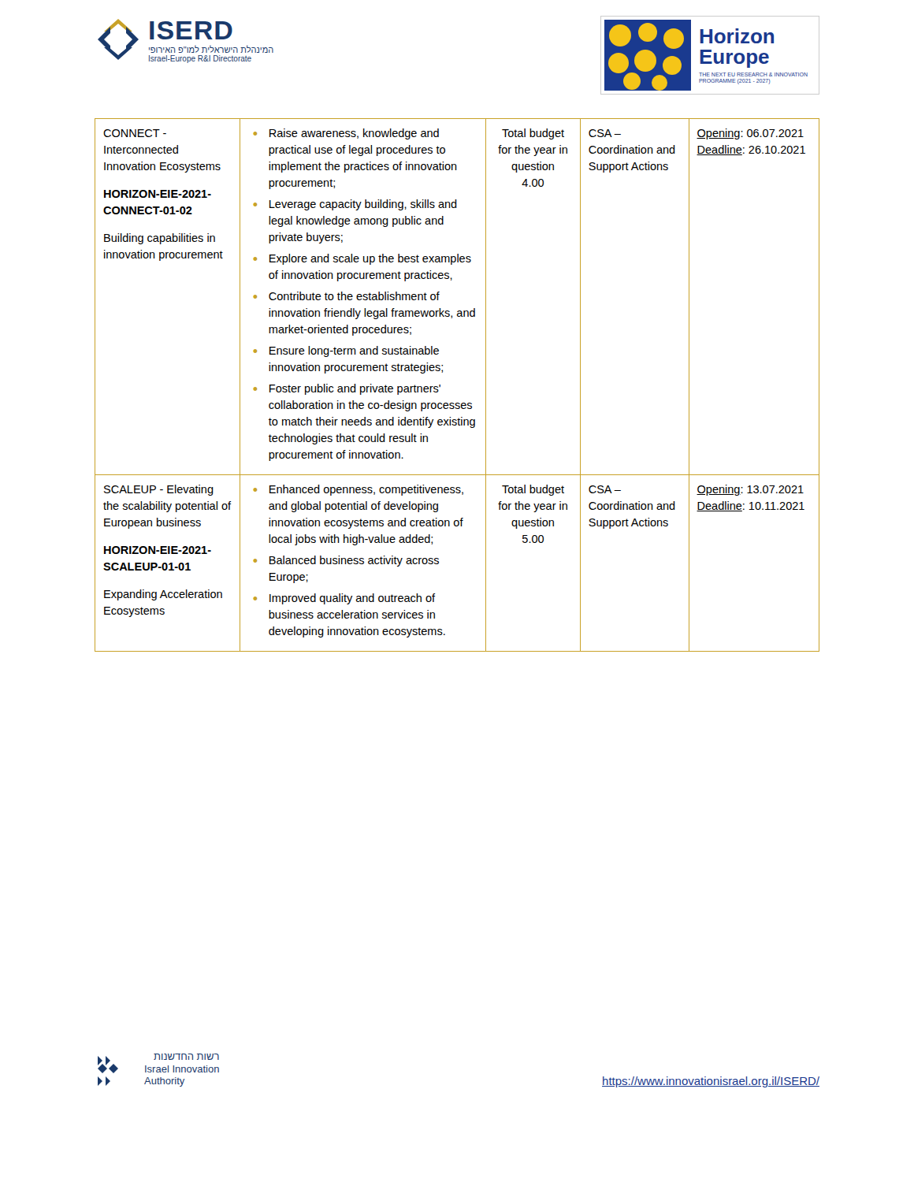ISERD
המינהלת הישראלית למו"פ האירופי
Israel-Europe R&I Directorate
Horizon
Europe
THE NEXT EU RESEARCH & INNOVATION
PROGRAMME (2021 - 2027)
| CONNECT - Interconnected Innovation Ecosystems HORIZON-EIE-2021-CONNECT-01-02 Building capabilities in innovation procurement | Raise awareness, knowledge and practical use of legal procedures to implement the practices of innovation procurement; Leverage capacity building, skills and legal knowledge among public and private buyers; Explore and scale up the best examples of innovation procurement practices, Contribute to the establishment of innovation friendly legal frameworks, and market-oriented procedures; Ensure long-term and sustainable innovation procurement strategies; Foster public and private partners' collaboration in the co-design processes to match their needs and identify existing technologies that could result in procurement of innovation. | Total budget for the year in question 4.00 | CSA – Coordination and Support Actions | Opening : 06.07.2021 Deadline : 26.10.2021 |
| SCALEUP - Elevating the scalability potential of European business HORIZON-EIE-2021-SCALEUP-01-01 Expanding Acceleration Ecosystems | Enhanced openness, competitiveness, and global potential of developing innovation ecosystems and creation of local jobs with high-value added; Balanced business activity across Europe; Improved quality and outreach of business acceleration services in developing innovation ecosystems. | Total budget for the year in question 5.00 | CSA – Coordination and Support Actions | Opening : 13.07.2021 Deadline : 10.11.2021 |
רשות החדשנות Israel Innovation Authority
https://www.innovationisrael.org.il/ISERD/